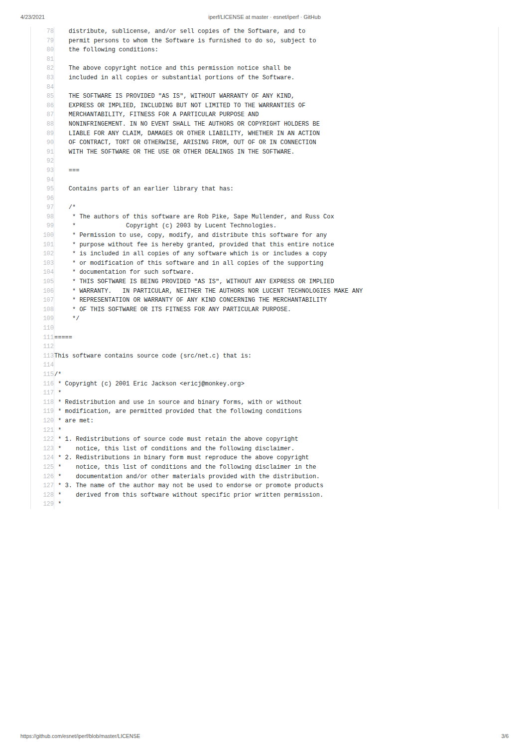4/23/2021
iperf/LICENSE at master · esnet/iperf · GitHub
| 78 | distribute, sublicense, and/or sell copies of the Software, and to |
| 79 | permit persons to whom the Software is furnished to do so, subject to |
| 80 | the following conditions: |
| 81 | |
| 82 | The above copyright notice and this permission notice shall be |
| 83 | included in all copies or substantial portions of the Software. |
| 84 | |
| 85 | THE SOFTWARE IS PROVIDED "AS IS", WITHOUT WARRANTY OF ANY KIND, |
| 86 | EXPRESS OR IMPLIED, INCLUDING BUT NOT LIMITED TO THE WARRANTIES OF |
| 87 | MERCHANTABILITY, FITNESS FOR A PARTICULAR PURPOSE AND |
| 88 | NONINFRINGEMENT. IN NO EVENT SHALL THE AUTHORS OR COPYRIGHT HOLDERS BE |
| 89 | LIABLE FOR ANY CLAIM, DAMAGES OR OTHER LIABILITY, WHETHER IN AN ACTION |
| 90 | OF CONTRACT, TORT OR OTHERWISE, ARISING FROM, OUT OF OR IN CONNECTION |
| 91 | WITH THE SOFTWARE OR THE USE OR OTHER DEALINGS IN THE SOFTWARE. |
| 92 | |
| 93 | === |
| 94 | |
| 95 | Contains parts of an earlier library that has: |
| 96 | |
| 97 | /* |
| 98 | * The authors of this software are Rob Pike, Sape Mullender, and Russ Cox |
| 99 | * Copyright (c) 2003 by Lucent Technologies. |
| 100 | * Permission to use, copy, modify, and distribute this software for any |
| 101 | * purpose without fee is hereby granted, provided that this entire notice |
| 102 | * is included in all copies of any software which is or includes a copy |
| 103 | * or modification of this software and in all copies of the supporting |
| 104 | * documentation for such software. |
| 105 | * THIS SOFTWARE IS BEING PROVIDED "AS IS", WITHOUT ANY EXPRESS OR IMPLIED |
| 106 | * WARRANTY. IN PARTICULAR, NEITHER THE AUTHORS NOR LUCENT TECHNOLOGIES MAKE ANY |
| 107 | * REPRESENTATION OR WARRANTY OF ANY KIND CONCERNING THE MERCHANTABILITY |
| 108 | * OF THIS SOFTWARE OR ITS FITNESS FOR ANY PARTICULAR PURPOSE. |
| 109 | */ |
| 110 | |
| 111 | ===== |
| 112 | |
| 113 | This software contains source code (src/net.c) that is: |
| 114 | |
| 115 | /* |
| 116 | * Copyright (c) 2001 Eric Jackson <ericj@monkey.org> |
| 117 | * |
| 118 | * Redistribution and use in source and binary forms, with or without |
| 119 | * modification, are permitted provided that the following conditions |
| 120 | * are met: |
| 121 | * |
| 122 | * 1. Redistributions of source code must retain the above copyright |
| 123 | * notice, this list of conditions and the following disclaimer. |
| 124 | * 2. Redistributions in binary form must reproduce the above copyright |
| 125 | * notice, this list of conditions and the following disclaimer in the |
| 126 | * documentation and/or other materials provided with the distribution. |
| 127 | * 3. The name of the author may not be used to endorse or promote products |
| 128 | * derived from this software without specific prior written permission. |
| 129 | * |
https://github.com/esnet/iperf/blob/master/LICENSE 3/6